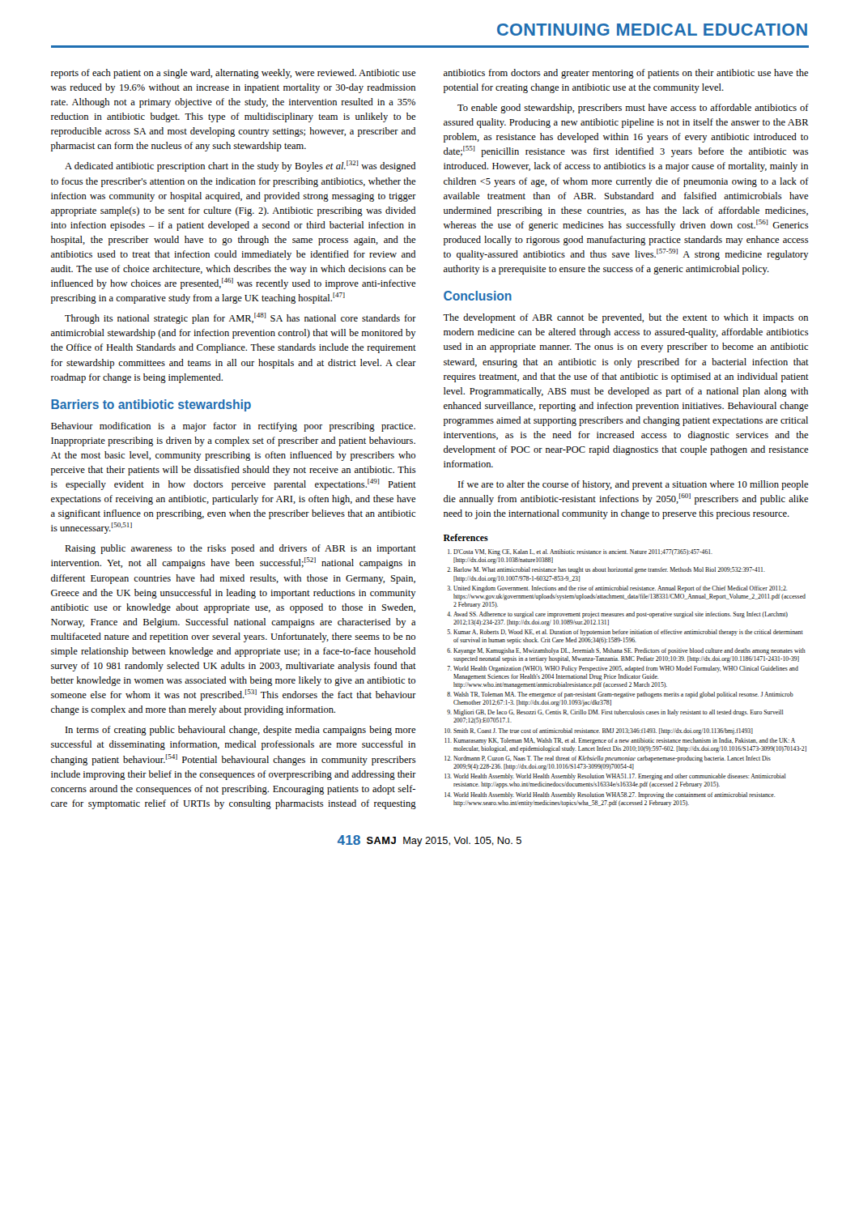CONTINUING MEDICAL EDUCATION
reports of each patient on a single ward, alternating weekly, were reviewed. Antibiotic use was reduced by 19.6% without an increase in inpatient mortality or 30-day readmission rate. Although not a primary objective of the study, the intervention resulted in a 35% reduction in antibiotic budget. This type of multidisciplinary team is unlikely to be reproducible across SA and most developing country settings; however, a prescriber and pharmacist can form the nucleus of any such stewardship team.
A dedicated antibiotic prescription chart in the study by Boyles et al.[32] was designed to focus the prescriber's attention on the indication for prescribing antibiotics, whether the infection was community or hospital acquired, and provided strong messaging to trigger appropriate sample(s) to be sent for culture (Fig. 2). Antibiotic prescribing was divided into infection episodes – if a patient developed a second or third bacterial infection in hospital, the prescriber would have to go through the same process again, and the antibiotics used to treat that infection could immediately be identified for review and audit. The use of choice architecture, which describes the way in which decisions can be influenced by how choices are presented,[46] was recently used to improve anti-infective prescribing in a comparative study from a large UK teaching hospital.[47]
Through its national strategic plan for AMR,[48] SA has national core standards for antimicrobial stewardship (and for infection prevention control) that will be monitored by the Office of Health Standards and Compliance. These standards include the requirement for stewardship committees and teams in all our hospitals and at district level. A clear roadmap for change is being implemented.
Barriers to antibiotic stewardship
Behaviour modification is a major factor in rectifying poor prescribing practice. Inappropriate prescribing is driven by a complex set of prescriber and patient behaviours. At the most basic level, community prescribing is often influenced by prescribers who perceive that their patients will be dissatisfied should they not receive an antibiotic. This is especially evident in how doctors perceive parental expectations.[49] Patient expectations of receiving an antibiotic, particularly for ARI, is often high, and these have a significant influence on prescribing, even when the prescriber believes that an antibiotic is unnecessary.[50,51]
Raising public awareness to the risks posed and drivers of ABR is an important intervention. Yet, not all campaigns have been successful;[52] national campaigns in different European countries have had mixed results, with those in Germany, Spain, Greece and the UK being unsuccessful in leading to important reductions in community antibiotic use or knowledge about appropriate use, as opposed to those in Sweden, Norway, France and Belgium. Successful national campaigns are characterised by a multifaceted nature and repetition over several years. Unfortunately, there seems to be no simple relationship between knowledge and appropriate use; in a face-to-face household survey of 10 981 randomly selected UK adults in 2003, multivariate analysis found that better knowledge in women was associated with being more likely to give an antibiotic to someone else for whom it was not prescribed.[53] This endorses the fact that behaviour change is complex and more than merely about providing information.
In terms of creating public behavioural change, despite media campaigns being more successful at disseminating information, medical professionals are more successful in changing patient behaviour.[54] Potential behavioural changes in community prescribers include improving their belief in the consequences of overprescribing and addressing their concerns around the consequences of not prescribing. Encouraging patients to adopt self-care for symptomatic relief of URTIs by consulting pharmacists instead of requesting antibiotics from doctors and greater mentoring of patients on their antibiotic use have the potential for creating change in antibiotic use at the community level.
To enable good stewardship, prescribers must have access to affordable antibiotics of assured quality. Producing a new antibiotic pipeline is not in itself the answer to the ABR problem, as resistance has developed within 16 years of every antibiotic introduced to date;[55] penicillin resistance was first identified 3 years before the antibiotic was introduced. However, lack of access to antibiotics is a major cause of mortality, mainly in children <5 years of age, of whom more currently die of pneumonia owing to a lack of available treatment than of ABR. Substandard and falsified antimicrobials have undermined prescribing in these countries, as has the lack of affordable medicines, whereas the use of generic medicines has successfully driven down cost.[56] Generics produced locally to rigorous good manufacturing practice standards may enhance access to quality-assured antibiotics and thus save lives.[57-59] A strong medicine regulatory authority is a prerequisite to ensure the success of a generic antimicrobial policy.
Conclusion
The development of ABR cannot be prevented, but the extent to which it impacts on modern medicine can be altered through access to assured-quality, affordable antibiotics used in an appropriate manner. The onus is on every prescriber to become an antibiotic steward, ensuring that an antibiotic is only prescribed for a bacterial infection that requires treatment, and that the use of that antibiotic is optimised at an individual patient level. Programmatically, ABS must be developed as part of a national plan along with enhanced surveillance, reporting and infection prevention initiatives. Behavioural change programmes aimed at supporting prescribers and changing patient expectations are critical interventions, as is the need for increased access to diagnostic services and the development of POC or near-POC rapid diagnostics that couple pathogen and resistance information.
If we are to alter the course of history, and prevent a situation where 10 million people die annually from antibiotic-resistant infections by 2050,[60] prescribers and public alike need to join the international community in change to preserve this precious resource.
References
D'Costa VM, King CE, Kalan L, et al. Antibiotic resistance is ancient. Nature 2011;477(7365):457-461. [http://dx.doi.org/10.1038/nature10388]
Barlow M. What antimicrobial resistance has taught us about horizontal gene transfer. Methods Mol Biol 2009;532:397-411. [http://dx.doi.org/10.1007/978-1-60327-853-9_23]
United Kingdom Government. Infections and the rise of antimicrobial resistance. Annual Report of the Chief Medical Officer 2011;2. https://www.gov.uk/government/uploads/system/uploads/attachment_data/file/138331/CMO_Annual_Report_Volume_2_2011.pdf (accessed 2 February 2015).
Awad SS. Adherence to surgical care improvement project measures and post-operative surgical site infections. Surg Infect (Larchmt) 2012;13(4):234-237. [http://dx.doi.org/ 10.1089/sur.2012.131]
Kumar A, Roberts D, Wood KE, et al. Duration of hypotension before initiation of effective antimicrobial therapy is the critical determinant of survival in human septic shock. Crit Care Med 2006;34(6):1589-1596.
Kayange M, Kamugisha E, Mwizamholya DL, Jeremiah S, Mshana SE. Predictors of positive blood culture and deaths among neonates with suspected neonatal sepsis in a tertiary hospital, Mwanza-Tanzania. BMC Pediatr 2010;10:39. [http://dx.doi.org/10.1186/1471-2431-10-39]
World Health Organization (WHO). WHO Policy Perspective 2005, adapted from WHO Model Formulary, WHO Clinical Guidelines and Management Sciences for Health's 2004 International Drug Price Indicator Guide. http://www.who.int/management/anmicrobialresistance.pdf (accessed 2 March 2015).
Walsh TR, Toleman MA. The emergence of pan-resistant Gram-negative pathogens merits a rapid global political resonse. J Antimicrob Chemother 2012;67:1-3. [http://dx.doi.org/10.1093/jac/dkr378]
Migliori GB, De Iaco G, Besozzi G, Centis R, Cirillo DM. First tuberculosis cases in Italy resistant to all tested drugs. Euro Surveill 2007;12(5):E070517.1.
Smith R, Coast J. The true cost of antimicrobial resistance. BMJ 2013;346:f1493. [http://dx.doi.org/10.1136/bmj.f1493]
Kumarasamy KK, Toleman MA, Walsh TR, et al. Emergence of a new antibiotic resistance mechanism in India, Pakistan, and the UK: A molecular, biological, and epidemiological study. Lancet Infect Dis 2010;10(9):597-602. [http://dx.doi.org/10.1016/S1473-3099(10)70143-2]
Nordmann P, Cuzon G, Naas T. The real threat of Klebsiella pneumoniae carbapenemase-producing bacteria. Lancet Infect Dis 2009;9(4):228-236. [http://dx.doi.org/10.1016/S1473-3099(09)70054-4]
World Health Assembly. World Health Assembly Resolution WHA51.17. Emerging and other communicable diseases: Antimicrobial resistance. http://apps.who.int/medicinedocs/documents/s16334e/s16334e.pdf (accessed 2 February 2015).
World Health Assembly. World Health Assembly Resolution WHA58.27. Improving the containment of antimicrobial resistance. http://www.searo.who.int/entity/medicines/topics/wha_58_27.pdf (accessed 2 February 2015).
418 SAMJ May 2015, Vol. 105, No. 5